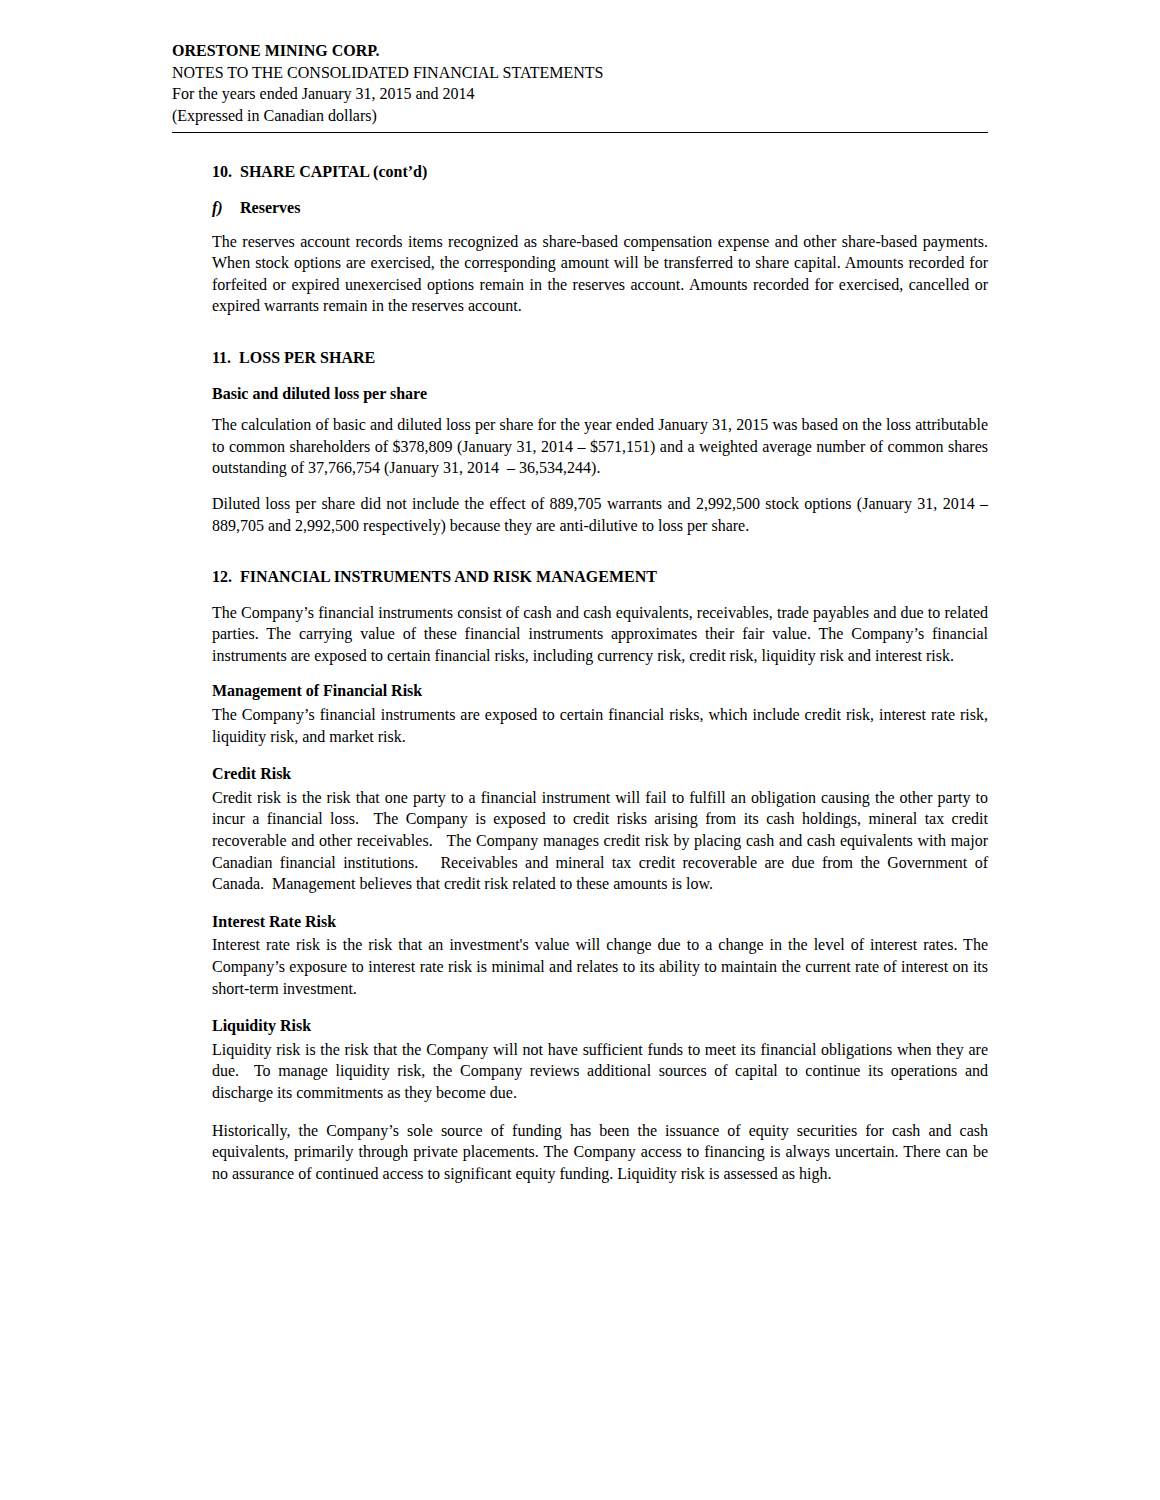Orestone Mining Corp.
NOTES TO THE CONSOLIDATED FINANCIAL STATEMENTS
For the years ended January 31, 2015 and 2014
(Expressed in Canadian dollars)
10. SHARE CAPITAL (cont’d)
f) Reserves
The reserves account records items recognized as share-based compensation expense and other share-based payments. When stock options are exercised, the corresponding amount will be transferred to share capital. Amounts recorded for forfeited or expired unexercised options remain in the reserves account. Amounts recorded for exercised, cancelled or expired warrants remain in the reserves account.
11. LOSS PER SHARE
Basic and diluted loss per share
The calculation of basic and diluted loss per share for the year ended January 31, 2015 was based on the loss attributable to common shareholders of $378,809 (January 31, 2014 – $571,151) and a weighted average number of common shares outstanding of 37,766,754 (January 31, 2014 – 36,534,244).
Diluted loss per share did not include the effect of 889,705 warrants and 2,992,500 stock options (January 31, 2014 – 889,705 and 2,992,500 respectively) because they are anti-dilutive to loss per share.
12. FINANCIAL INSTRUMENTS AND RISK MANAGEMENT
The Company’s financial instruments consist of cash and cash equivalents, receivables, trade payables and due to related parties. The carrying value of these financial instruments approximates their fair value. The Company’s financial instruments are exposed to certain financial risks, including currency risk, credit risk, liquidity risk and interest risk.
Management of Financial Risk
The Company’s financial instruments are exposed to certain financial risks, which include credit risk, interest rate risk, liquidity risk, and market risk.
Credit Risk
Credit risk is the risk that one party to a financial instrument will fail to fulfill an obligation causing the other party to incur a financial loss. The Company is exposed to credit risks arising from its cash holdings, mineral tax credit recoverable and other receivables. The Company manages credit risk by placing cash and cash equivalents with major Canadian financial institutions. Receivables and mineral tax credit recoverable are due from the Government of Canada. Management believes that credit risk related to these amounts is low.
Interest Rate Risk
Interest rate risk is the risk that an investment's value will change due to a change in the level of interest rates. The Company’s exposure to interest rate risk is minimal and relates to its ability to maintain the current rate of interest on its short-term investment.
Liquidity Risk
Liquidity risk is the risk that the Company will not have sufficient funds to meet its financial obligations when they are due. To manage liquidity risk, the Company reviews additional sources of capital to continue its operations and discharge its commitments as they become due.
Historically, the Company’s sole source of funding has been the issuance of equity securities for cash and cash equivalents, primarily through private placements. The Company access to financing is always uncertain. There can be no assurance of continued access to significant equity funding. Liquidity risk is assessed as high.